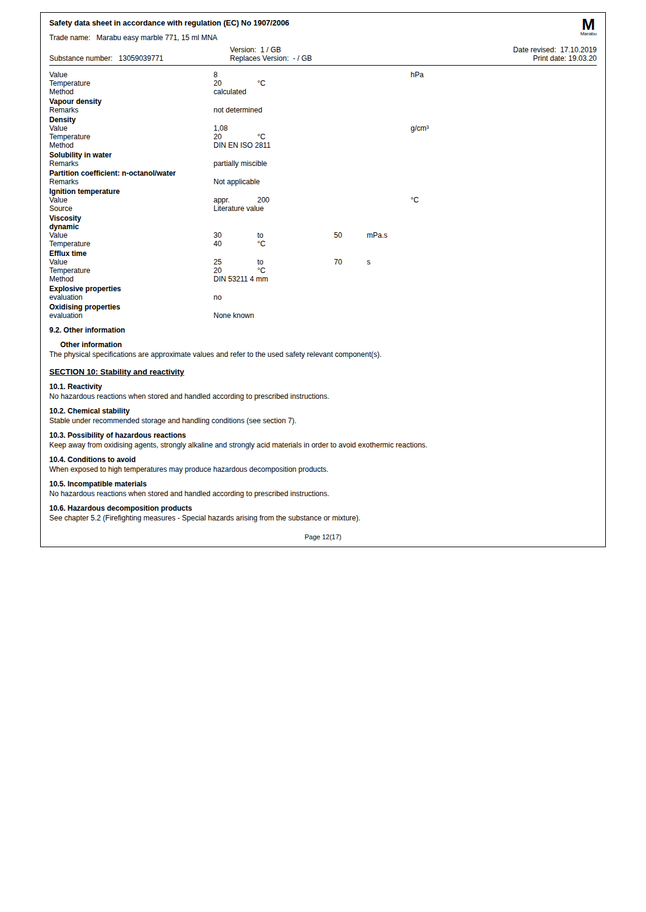M Marabu
Safety data sheet in accordance with regulation (EC) No 1907/2006
Trade name: Marabu easy marble 771, 15 ml MNA
| | Version: 1 / GB | Date revised: 17.10.2019 |
| Substance number: 13059039771 | Replaces Version: - / GB | Print date: 19.03.20 |
| Value | 8 | | | | hPa | |
| Temperature | 20 | °C | | | | |
| Method | calculated |
| Vapour density | |
| Remarks | not determined |
| Density | |
| Value | 1,08 | | | | g/cm³ | |
| Temperature | 20 | °C | | | | |
| Method | DIN EN ISO 2811 |
| Solubility in water | |
| Remarks | partially miscible |
| Partition coefficient: n-octanol/water | |
| Remarks | Not applicable |
| Ignition temperature | |
| Value | appr. | 200 | | | °C | |
| Source | Literature value |
| Viscosity | |
| dynamic | |
| Value | 30 | to | 50 | mPa.s | | |
| Temperature | 40 | °C | | | | |
| Efflux time | |
| Value | 25 | to | 70 | s | | |
| Temperature | 20 | °C | | | | |
| Method | DIN 53211 4 mm |
| Explosive properties | |
| evaluation | no |
| Oxidising properties | |
| evaluation | None known |
9.2. Other information
Other information
The physical specifications are approximate values and refer to the used safety relevant component(s).
SECTION 10: Stability and reactivity
10.1. Reactivity
No hazardous reactions when stored and handled according to prescribed instructions.
10.2. Chemical stability
Stable under recommended storage and handling conditions (see section 7).
10.3. Possibility of hazardous reactions
Keep away from oxidising agents, strongly alkaline and strongly acid materials in order to avoid exothermic reactions.
10.4. Conditions to avoid
When exposed to high temperatures may produce hazardous decomposition products.
10.5. Incompatible materials
No hazardous reactions when stored and handled according to prescribed instructions.
10.6. Hazardous decomposition products
See chapter 5.2 (Firefighting measures - Special hazards arising from the substance or mixture).
Page 12(17)